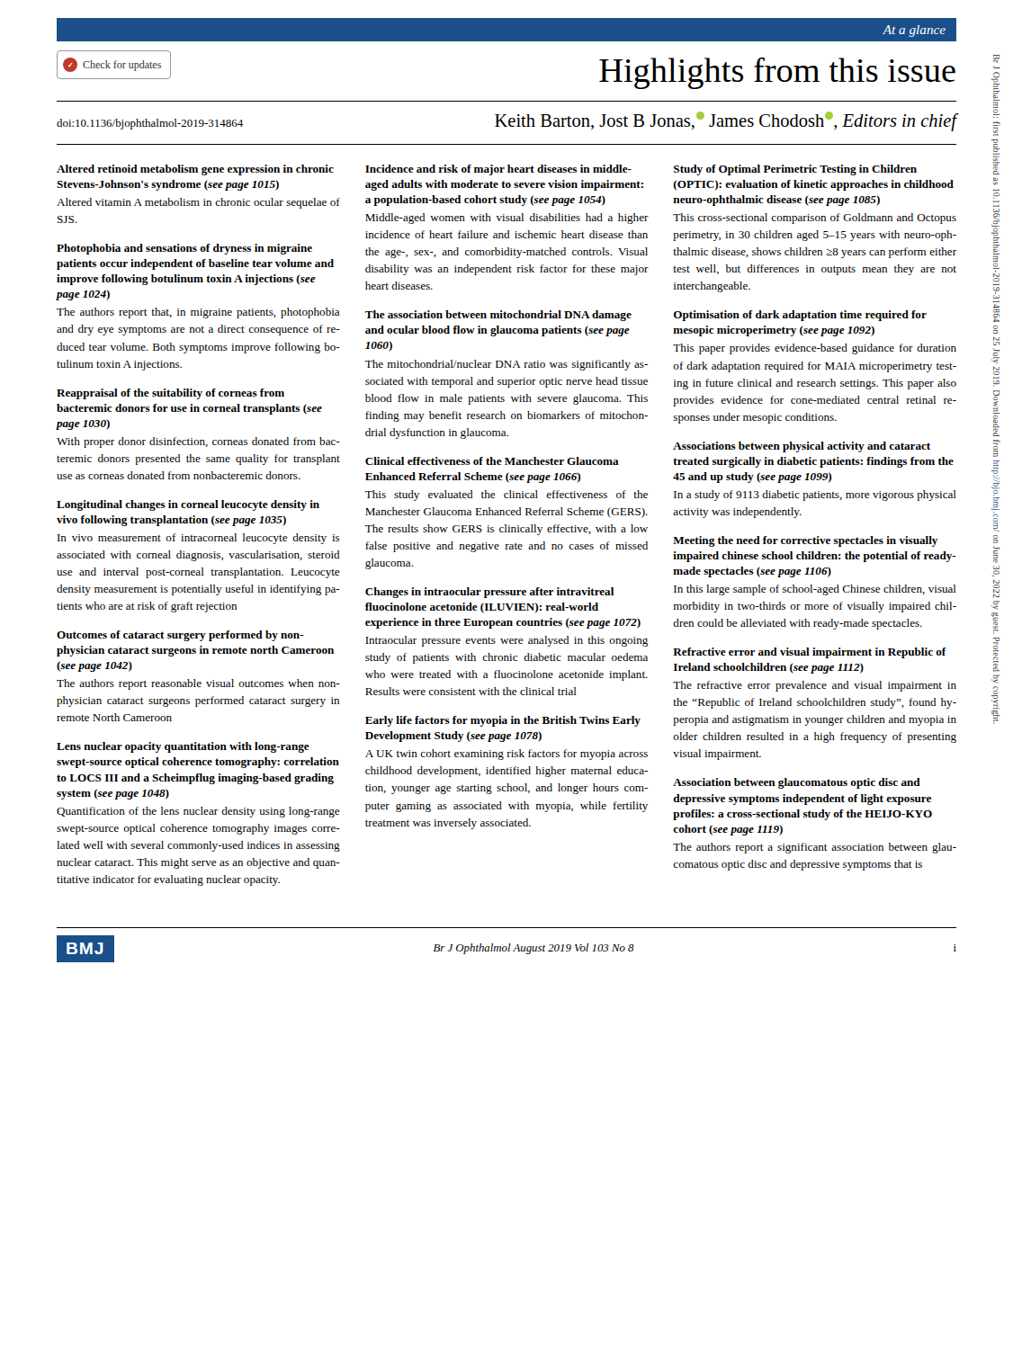At a glance
✓ Check for updates
Highlights from this issue
doi:10.1136/bjophthalmol-2019-314864
Keith Barton, Jost B Jonas, James Chodosh , Editors in chief
Altered retinoid metabolism gene expression in chronic Stevens-Johnson's syndrome (see page 1015)
Altered vitamin A metabolism in chronic ocular sequelae of SJS.
Photophobia and sensations of dryness in migraine patients occur independent of baseline tear volume and improve following botulinum toxin A injections (see page 1024)
The authors report that, in migraine patients, photophobia and dry eye symptoms are not a direct consequence of reduced tear volume. Both symptoms improve following botulinum toxin A injections.
Reappraisal of the suitability of corneas from bacteremic donors for use in corneal transplants (see page 1030)
With proper donor disinfection, corneas donated from bacteremic donors presented the same quality for transplant use as corneas donated from nonbacteremic donors.
Longitudinal changes in corneal leucocyte density in vivo following transplantation (see page 1035)
In vivo measurement of intracorneal leucocyte density is associated with corneal diagnosis, vascularisation, steroid use and interval post-corneal transplantation. Leucocyte density measurement is potentially useful in identifying patients who are at risk of graft rejection
Outcomes of cataract surgery performed by non-physician cataract surgeons in remote north Cameroon (see page 1042)
The authors report reasonable visual outcomes when non-physician cataract surgeons performed cataract surgery in remote North Cameroon
Lens nuclear opacity quantitation with long-range swept-source optical coherence tomography: correlation to LOCS III and a Scheimpflug imaging-based grading system (see page 1048)
Quantification of the lens nuclear density using long-range swept-source optical coherence tomography images correlated well with several commonly-used indices in assessing nuclear cataract. This might serve as an objective and quantitative indicator for evaluating nuclear opacity.
Incidence and risk of major heart diseases in middle-aged adults with moderate to severe vision impairment: a population-based cohort study (see page 1054)
Middle-aged women with visual disabilities had a higher incidence of heart failure and ischemic heart disease than the age-, sex-, and comorbidity-matched controls. Visual disability was an independent risk factor for these major heart diseases.
The association between mitochondrial DNA damage and ocular blood flow in glaucoma patients (see page 1060)
The mitochondrial/nuclear DNA ratio was significantly associated with temporal and superior optic nerve head tissue blood flow in male patients with severe glaucoma. This finding may benefit research on biomarkers of mitochondrial dysfunction in glaucoma.
Clinical effectiveness of the Manchester Glaucoma Enhanced Referral Scheme (see page 1066)
This study evaluated the clinical effectiveness of the Manchester Glaucoma Enhanced Referral Scheme (GERS). The results show GERS is clinically effective, with a low false positive and negative rate and no cases of missed glaucoma.
Changes in intraocular pressure after intravitreal fluocinolone acetonide (ILUVIEN): real-world experience in three European countries (see page 1072)
Intraocular pressure events were analysed in this ongoing study of patients with chronic diabetic macular oedema who were treated with a fluocinolone acetonide implant. Results were consistent with the clinical trial
Early life factors for myopia in the British Twins Early Development Study (see page 1078)
A UK twin cohort examining risk factors for myopia across childhood development, identified higher maternal education, younger age starting school, and longer hours computer gaming as associated with myopia, while fertility treatment was inversely associated.
Study of Optimal Perimetric Testing in Children (OPTIC): evaluation of kinetic approaches in childhood neuro-ophthalmic disease (see page 1085)
This cross-sectional comparison of Goldmann and Octopus perimetry, in 30 children aged 5–15 years with neuro-ophthalmic disease, shows children ≥8 years can perform either test well, but differences in outputs mean they are not interchangeable.
Optimisation of dark adaptation time required for mesopic microperimetry (see page 1092)
This paper provides evidence-based guidance for duration of dark adaptation required for MAIA microperimetry testing in future clinical and research settings. This paper also provides evidence for cone-mediated central retinal responses under mesopic conditions.
Associations between physical activity and cataract treated surgically in diabetic patients: findings from the 45 and up study (see page 1099)
In a study of 9113 diabetic patients, more vigorous physical activity was independently.
Meeting the need for corrective spectacles in visually impaired chinese school children: the potential of ready-made spectacles (see page 1106)
In this large sample of school-aged Chinese children, visual morbidity in two-thirds or more of visually impaired children could be alleviated with ready-made spectacles.
Refractive error and visual impairment in Republic of Ireland schoolchildren (see page 1112)
The refractive error prevalence and visual impairment in the “Republic of Ireland schoolchildren study”, found hyperopia and astigmatism in younger children and myopia in older children resulted in a high frequency of presenting visual impairment.
Association between glaucomatous optic disc and depressive symptoms independent of light exposure profiles: a cross-sectional study of the HEIJO-KYO cohort (see page 1119)
The authors report a significant association between glaucomatous optic disc and depressive symptoms that is
BMJ
Br J Ophthalmol August 2019 Vol 103 No 8
i
Br J Ophthalmol: first published as 10.1136/bjophthalmol-2019-314864 on 25 July 2019. Downloaded from http://bjo.bmj.com/ on June 30, 2022 by guest. Protected by copyright.